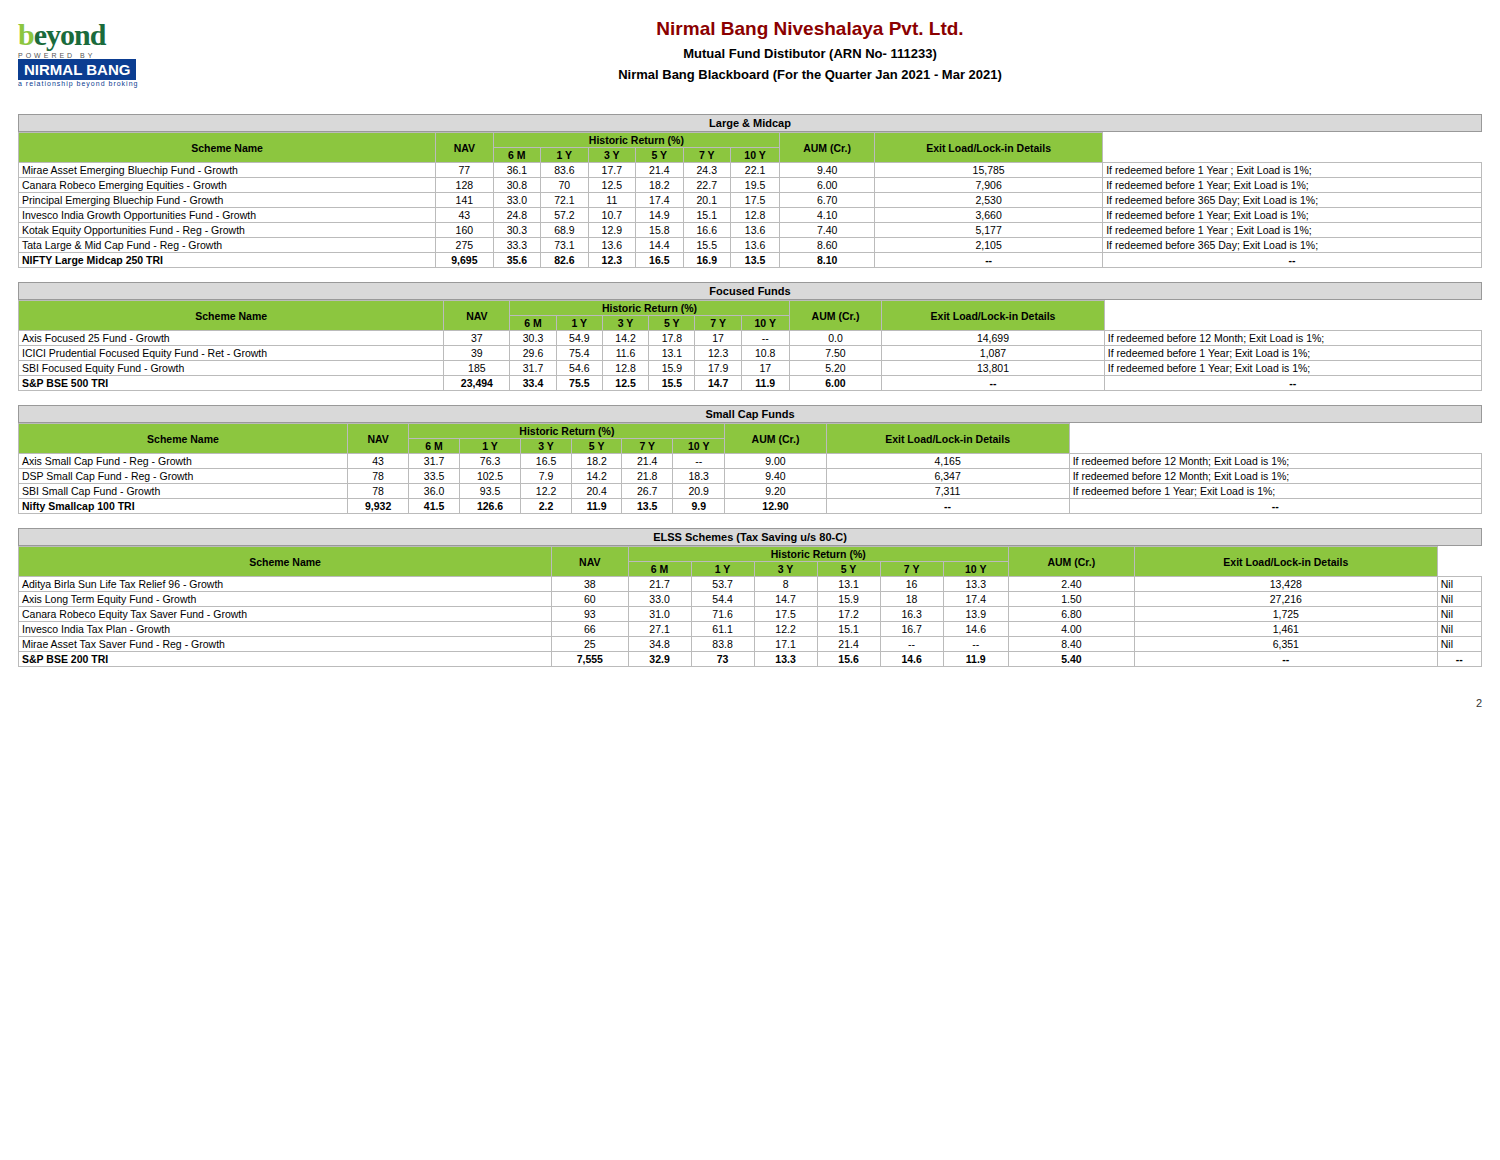beyond
POWERED BY
NIRMAL BANG
a relationship beyond broking
Nirmal Bang Niveshalaya Pvt. Ltd.
Mutual Fund Distibutor (ARN No- 111233)
Nirmal Bang Blackboard (For the Quarter Jan 2021 - Mar 2021)
Large & Midcap
| Scheme Name | NAV | Historic Return (%) | AUM (Cr.) | Exit Load/Lock-in Details |
| --- | --- | --- | --- | --- |
| 6 M | 1 Y | 3 Y | 5 Y | 7 Y | 10 Y |
| Mirae Asset Emerging Bluechip Fund - Growth | 77 | 36.1 | 83.6 | 17.7 | 21.4 | 24.3 | 22.1 | 9.40 | 15,785 | If redeemed before 1 Year ; Exit Load is 1%; |
| Canara Robeco Emerging Equities - Growth | 128 | 30.8 | 70 | 12.5 | 18.2 | 22.7 | 19.5 | 6.00 | 7,906 | If redeemed before 1 Year; Exit Load is 1%; |
| Principal Emerging Bluechip Fund - Growth | 141 | 33.0 | 72.1 | 11 | 17.4 | 20.1 | 17.5 | 6.70 | 2,530 | If redeemed before 365 Day; Exit Load is 1%; |
| Invesco India Growth Opportunities Fund - Growth | 43 | 24.8 | 57.2 | 10.7 | 14.9 | 15.1 | 12.8 | 4.10 | 3,660 | If redeemed before 1 Year; Exit Load is 1%; |
| Kotak Equity Opportunities Fund - Reg - Growth | 160 | 30.3 | 68.9 | 12.9 | 15.8 | 16.6 | 13.6 | 7.40 | 5,177 | If redeemed before 1 Year ; Exit Load is 1%; |
| Tata Large & Mid Cap Fund - Reg - Growth | 275 | 33.3 | 73.1 | 13.6 | 14.4 | 15.5 | 13.6 | 8.60 | 2,105 | If redeemed before 365 Day; Exit Load is 1%; |
| NIFTY Large Midcap 250 TRI | 9,695 | 35.6 | 82.6 | 12.3 | 16.5 | 16.9 | 13.5 | 8.10 | -- | -- |
Focused Funds
| Scheme Name | NAV | Historic Return (%) | AUM (Cr.) | Exit Load/Lock-in Details |
| --- | --- | --- | --- | --- |
| 6 M | 1 Y | 3 Y | 5 Y | 7 Y | 10 Y |
| Axis Focused 25 Fund - Growth | 37 | 30.3 | 54.9 | 14.2 | 17.8 | 17 | -- | 0.0 | 14,699 | If redeemed before 12 Month; Exit Load is 1%; |
| ICICI Prudential Focused Equity Fund - Ret - Growth | 39 | 29.6 | 75.4 | 11.6 | 13.1 | 12.3 | 10.8 | 7.50 | 1,087 | If redeemed before 1 Year; Exit Load is 1%; |
| SBI Focused Equity Fund - Growth | 185 | 31.7 | 54.6 | 12.8 | 15.9 | 17.9 | 17 | 5.20 | 13,801 | If redeemed before 1 Year; Exit Load is 1%; |
| S&P BSE 500 TRI | 23,494 | 33.4 | 75.5 | 12.5 | 15.5 | 14.7 | 11.9 | 6.00 | -- | -- |
Small Cap Funds
| Scheme Name | NAV | Historic Return (%) | AUM (Cr.) | Exit Load/Lock-in Details |
| --- | --- | --- | --- | --- |
| 6 M | 1 Y | 3 Y | 5 Y | 7 Y | 10 Y |
| Axis Small Cap Fund - Reg - Growth | 43 | 31.7 | 76.3 | 16.5 | 18.2 | 21.4 | -- | 9.00 | 4,165 | If redeemed before 12 Month; Exit Load is 1%; |
| DSP Small Cap Fund - Reg - Growth | 78 | 33.5 | 102.5 | 7.9 | 14.2 | 21.8 | 18.3 | 9.40 | 6,347 | If redeemed before 12 Month; Exit Load is 1%; |
| SBI Small Cap Fund - Growth | 78 | 36.0 | 93.5 | 12.2 | 20.4 | 26.7 | 20.9 | 9.20 | 7,311 | If redeemed before 1 Year; Exit Load is 1%; |
| Nifty Smallcap 100 TRI | 9,932 | 41.5 | 126.6 | 2.2 | 11.9 | 13.5 | 9.9 | 12.90 | -- | -- |
ELSS Schemes (Tax Saving u/s 80-C)
| Scheme Name | NAV | Historic Return (%) | AUM (Cr.) | Exit Load/Lock-in Details |
| --- | --- | --- | --- | --- |
| 6 M | 1 Y | 3 Y | 5 Y | 7 Y | 10 Y |
| Aditya Birla Sun Life Tax Relief 96 - Growth | 38 | 21.7 | 53.7 | 8 | 13.1 | 16 | 13.3 | 2.40 | 13,428 | Nil |
| Axis Long Term Equity Fund - Growth | 60 | 33.0 | 54.4 | 14.7 | 15.9 | 18 | 17.4 | 1.50 | 27,216 | Nil |
| Canara Robeco Equity Tax Saver Fund - Growth | 93 | 31.0 | 71.6 | 17.5 | 17.2 | 16.3 | 13.9 | 6.80 | 1,725 | Nil |
| Invesco India Tax Plan - Growth | 66 | 27.1 | 61.1 | 12.2 | 15.1 | 16.7 | 14.6 | 4.00 | 1,461 | Nil |
| Mirae Asset Tax Saver Fund - Reg - Growth | 25 | 34.8 | 83.8 | 17.1 | 21.4 | -- | -- | 8.40 | 6,351 | Nil |
| S&P BSE 200 TRI | 7,555 | 32.9 | 73 | 13.3 | 15.6 | 14.6 | 11.9 | 5.40 | -- | -- |
2